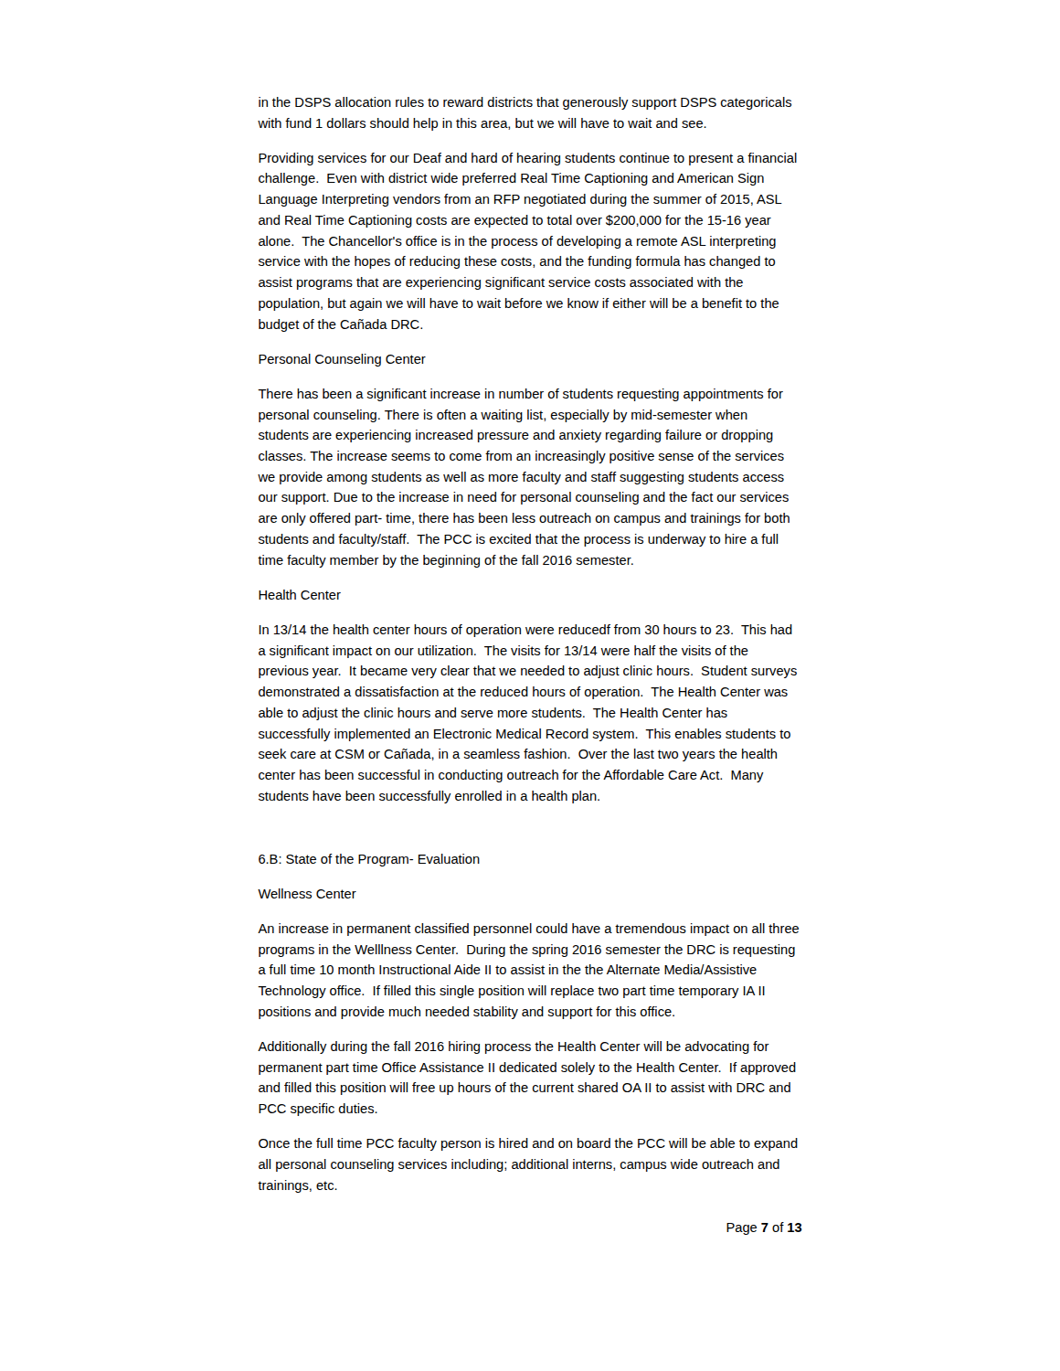in the DSPS allocation rules to reward districts that generously support DSPS categoricals with fund 1 dollars should help in this area, but we will have to wait and see.
Providing services for our Deaf and hard of hearing students continue to present a financial challenge. Even with district wide preferred Real Time Captioning and American Sign Language Interpreting vendors from an RFP negotiated during the summer of 2015, ASL and Real Time Captioning costs are expected to total over $200,000 for the 15-16 year alone. The Chancellor's office is in the process of developing a remote ASL interpreting service with the hopes of reducing these costs, and the funding formula has changed to assist programs that are experiencing significant service costs associated with the population, but again we will have to wait before we know if either will be a benefit to the budget of the Cañada DRC.
Personal Counseling Center
There has been a significant increase in number of students requesting appointments for personal counseling. There is often a waiting list, especially by mid-semester when students are experiencing increased pressure and anxiety regarding failure or dropping classes. The increase seems to come from an increasingly positive sense of the services we provide among students as well as more faculty and staff suggesting students access our support. Due to the increase in need for personal counseling and the fact our services are only offered part- time, there has been less outreach on campus and trainings for both students and faculty/staff. The PCC is excited that the process is underway to hire a full time faculty member by the beginning of the fall 2016 semester.
Health Center
In 13/14 the health center hours of operation were reducedf from 30 hours to 23. This had a significant impact on our utilization. The visits for 13/14 were half the visits of the previous year. It became very clear that we needed to adjust clinic hours. Student surveys demonstrated a dissatisfaction at the reduced hours of operation. The Health Center was able to adjust the clinic hours and serve more students. The Health Center has successfully implemented an Electronic Medical Record system. This enables students to seek care at CSM or Cañada, in a seamless fashion. Over the last two years the health center has been successful in conducting outreach for the Affordable Care Act. Many students have been successfully enrolled in a health plan.
6.B: State of the Program- Evaluation
Wellness Center
An increase in permanent classified personnel could have a tremendous impact on all three programs in the Welllness Center. During the spring 2016 semester the DRC is requesting a full time 10 month Instructional Aide II to assist in the the Alternate Media/Assistive Technology office. If filled this single position will replace two part time temporary IA II positions and provide much needed stability and support for this office.
Additionally during the fall 2016 hiring process the Health Center will be advocating for permanent part time Office Assistance II dedicated solely to the Health Center. If approved and filled this position will free up hours of the current shared OA II to assist with DRC and PCC specific duties.
Once the full time PCC faculty person is hired and on board the PCC will be able to expand all personal counseling services including; additional interns, campus wide outreach and trainings, etc.
Page 7 of 13